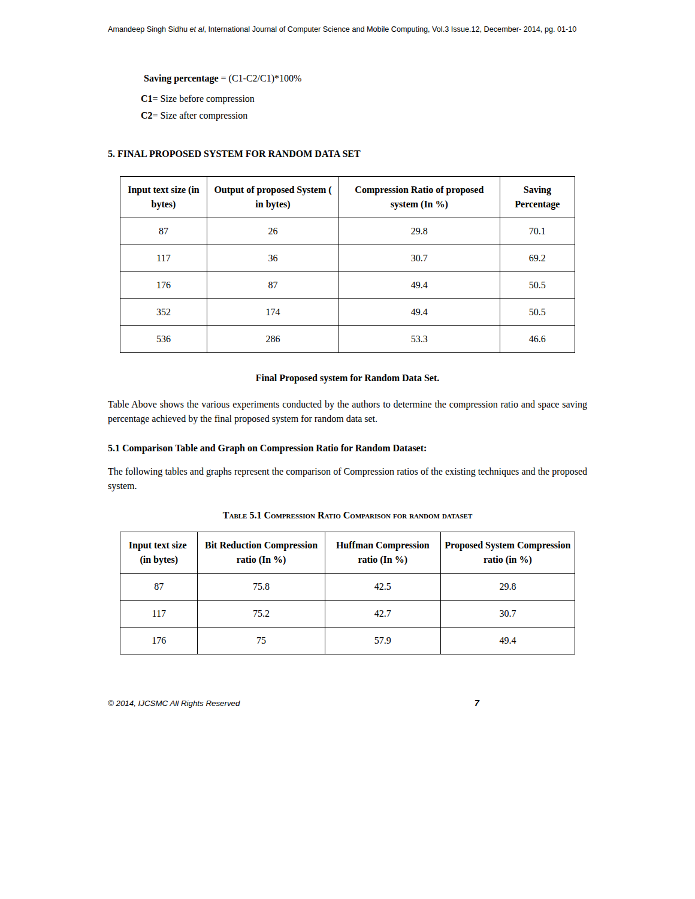Amandeep Singh Sidhu et al, International Journal of Computer Science and Mobile Computing, Vol.3 Issue.12, December- 2014, pg. 01-10
Saving percentage = (C1-C2/C1)*100%
C1= Size before compression
C2= Size after compression
5. FINAL PROPOSED SYSTEM FOR RANDOM DATA SET
| Input text size (in bytes) | Output of proposed System ( in bytes) | Compression Ratio of proposed system (In %) | Saving Percentage |
| --- | --- | --- | --- |
| 87 | 26 | 29.8 | 70.1 |
| 117 | 36 | 30.7 | 69.2 |
| 176 | 87 | 49.4 | 50.5 |
| 352 | 174 | 49.4 | 50.5 |
| 536 | 286 | 53.3 | 46.6 |
Final Proposed system for Random Data Set.
Table Above shows the various experiments conducted by the authors to determine the compression ratio and space saving percentage achieved by the final proposed system for random data set.
5.1 Comparison Table and Graph on Compression Ratio for Random Dataset:
The following tables and graphs represent the comparison of Compression ratios of the existing techniques and the proposed system.
Table 5.1 Compression Ratio Comparison for random dataset
| Input text size (in bytes) | Bit Reduction Compression ratio (In %) | Huffman Compression ratio (In %) | Proposed System Compression ratio (in %) |
| --- | --- | --- | --- |
| 87 | 75.8 | 42.5 | 29.8 |
| 117 | 75.2 | 42.7 | 30.7 |
| 176 | 75 | 57.9 | 49.4 |
© 2014, IJCSMC All Rights Reserved
7